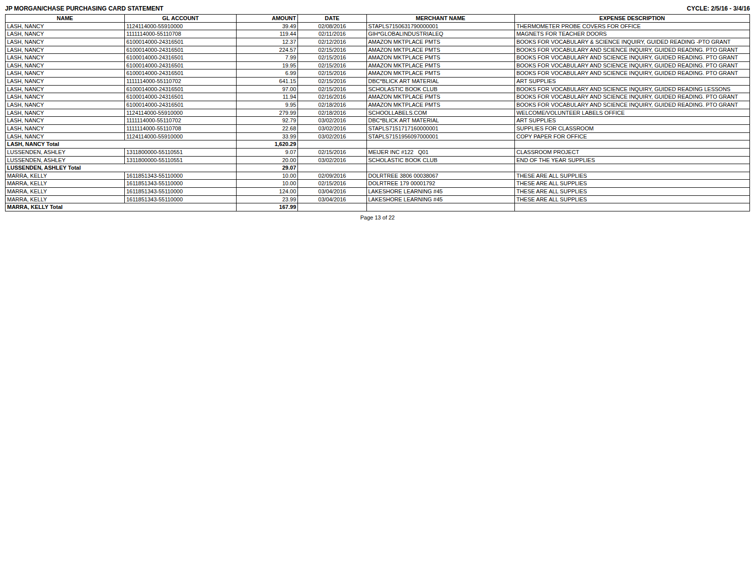JP MORGAN/CHASE PURCHASING CARD STATEMENT CYCLE: 2/5/16 - 3/4/16
| NAME | GL ACCOUNT | AMOUNT | DATE | MERCHANT NAME | EXPENSE DESCRIPTION |
| --- | --- | --- | --- | --- | --- |
| LASH, NANCY | 1124114000-55910000 | 39.49 | 02/08/2016 | STAPLS7150631790000001 | THERMOMETER PROBE COVERS FOR OFFICE |
| LASH, NANCY | 1111114000-55110708 | 119.44 | 02/11/2016 | GIH*GLOBALINDUSTRIALEQ | MAGNETS FOR TEACHER DOORS |
| LASH, NANCY | 6100014000-24316501 | 12.37 | 02/12/2016 | AMAZON MKTPLACE PMTS | BOOKS FOR VOCABULARY & SCIENCE INQUIRY, GUIDED READING -PTO GRANT |
| LASH, NANCY | 6100014000-24316501 | 224.57 | 02/15/2016 | AMAZON MKTPLACE PMTS | BOOKS FOR VOCABULARY AND SCIENCE INQUIRY, GUIDED READING. PTO GRANT |
| LASH, NANCY | 6100014000-24316501 | 7.99 | 02/15/2016 | AMAZON MKTPLACE PMTS | BOOKS FOR VOCABULARY AND SCIENCE INQUIRY, GUIDED READING. PTO GRANT |
| LASH, NANCY | 6100014000-24316501 | 19.95 | 02/15/2016 | AMAZON MKTPLACE PMTS | BOOKS FOR VOCABULARY AND SCIENCE INQUIRY, GUIDED READING. PTO GRANT |
| LASH, NANCY | 6100014000-24316501 | 6.99 | 02/15/2016 | AMAZON MKTPLACE PMTS | BOOKS FOR VOCABULARY AND SCIENCE INQUIRY, GUIDED READING. PTO GRANT |
| LASH, NANCY | 1111114000-55110702 | 641.15 | 02/15/2016 | DBC*BLICK ART MATERIAL | ART SUPPLIES |
| LASH, NANCY | 6100014000-24316501 | 97.00 | 02/15/2016 | SCHOLASTIC BOOK CLUB | BOOKS FOR VOCABULARY AND SCIENCE INQUIRY, GUIDED READING LESSONS |
| LASH, NANCY | 6100014000-24316501 | 11.94 | 02/16/2016 | AMAZON MKTPLACE PMTS | BOOKS FOR VOCABULARY AND SCIENCE INQUIRY, GUIDED READING. PTO GRANT |
| LASH, NANCY | 6100014000-24316501 | 9.95 | 02/18/2016 | AMAZON MKTPLACE PMTS | BOOKS FOR VOCABULARY AND SCIENCE INQUIRY, GUIDED READING. PTO GRANT |
| LASH, NANCY | 1124114000-55910000 | 279.99 | 02/18/2016 | SCHOOLLABELS.COM | WELCOME/VOLUNTEER LABELS OFFICE |
| LASH, NANCY | 1111114000-55110702 | 92.79 | 03/02/2016 | DBC*BLICK ART MATERIAL | ART SUPPLIES |
| LASH, NANCY | 1111114000-55110708 | 22.68 | 03/02/2016 | STAPLS7151717160000001 | SUPPLIES FOR CLASSROOM |
| LASH, NANCY | 1124114000-55910000 | 33.99 | 03/02/2016 | STAPLS7151956097000001 | COPY PAPER FOR OFFICE |
| LASH, NANCY Total | 1,620.29 | | | |
| LUSSENDEN, ASHLEY | 1311800000-55110551 | 9.07 | 02/15/2016 | MEIJER INC #122 Q01 | CLASSROOM PROJECT |
| LUSSENDEN, ASHLEY | 1311800000-55110551 | 20.00 | 03/02/2016 | SCHOLASTIC BOOK CLUB | END OF THE YEAR SUPPLIES |
| LUSSENDEN, ASHLEY Total | 29.07 | | | |
| MARRA, KELLY | 1611851343-55110000 | 10.00 | 02/09/2016 | DOLRTREE 3806 00038067 | THESE ARE ALL SUPPLIES |
| MARRA, KELLY | 1611851343-55110000 | 10.00 | 02/15/2016 | DOLRTREE 179 00001792 | THESE ARE ALL SUPPLIES |
| MARRA, KELLY | 1611851343-55110000 | 124.00 | 03/04/2016 | LAKESHORE LEARNING #45 | THESE ARE ALL SUPPLIES |
| MARRA, KELLY | 1611851343-55110000 | 23.99 | 03/04/2016 | LAKESHORE LEARNING #45 | THESE ARE ALL SUPPLIES |
| MARRA, KELLY Total | 167.99 | | | |
Page 13 of 22